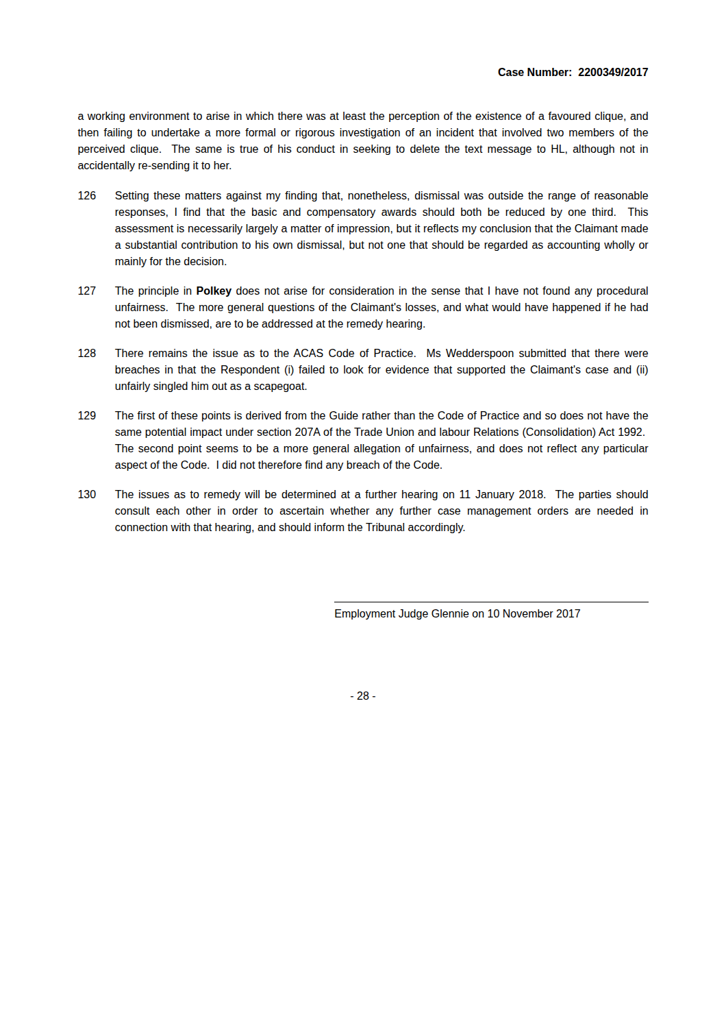Case Number: 2200349/2017
a working environment to arise in which there was at least the perception of the existence of a favoured clique, and then failing to undertake a more formal or rigorous investigation of an incident that involved two members of the perceived clique. The same is true of his conduct in seeking to delete the text message to HL, although not in accidentally re-sending it to her.
126
Setting these matters against my finding that, nonetheless, dismissal was outside the range of reasonable responses, I find that the basic and compensatory awards should both be reduced by one third. This assessment is necessarily largely a matter of impression, but it reflects my conclusion that the Claimant made a substantial contribution to his own dismissal, but not one that should be regarded as accounting wholly or mainly for the decision.
127
The principle in Polkey does not arise for consideration in the sense that I have not found any procedural unfairness. The more general questions of the Claimant's losses, and what would have happened if he had not been dismissed, are to be addressed at the remedy hearing.
128
There remains the issue as to the ACAS Code of Practice. Ms Wedderspoon submitted that there were breaches in that the Respondent (i) failed to look for evidence that supported the Claimant's case and (ii) unfairly singled him out as a scapegoat.
129
The first of these points is derived from the Guide rather than the Code of Practice and so does not have the same potential impact under section 207A of the Trade Union and labour Relations (Consolidation) Act 1992. The second point seems to be a more general allegation of unfairness, and does not reflect any particular aspect of the Code. I did not therefore find any breach of the Code.
130
The issues as to remedy will be determined at a further hearing on 11 January 2018. The parties should consult each other in order to ascertain whether any further case management orders are needed in connection with that hearing, and should inform the Tribunal accordingly.
Employment Judge Glennie on 10 November 2017
- 28 -